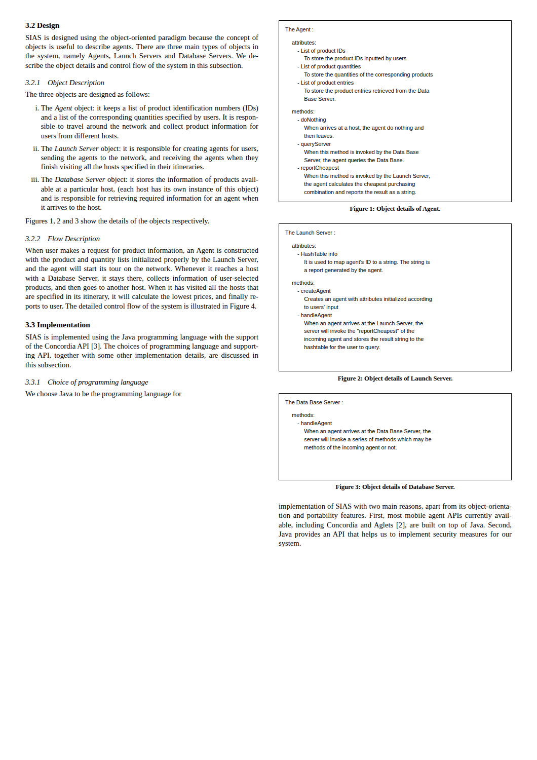3.2 Design
SIAS is designed using the object-oriented paradigm because the concept of objects is useful to describe agents. There are three main types of objects in the system, namely Agents, Launch Servers and Database Servers. We describe the object details and control flow of the system in this subsection.
3.2.1 Object Description
The three objects are designed as follows:
The Agent object: it keeps a list of product identification numbers (IDs) and a list of the corresponding quantities specified by users. It is responsible to travel around the network and collect product information for users from different hosts.
The Launch Server object: it is responsible for creating agents for users, sending the agents to the network, and receiving the agents when they finish visiting all the hosts specified in their itineraries.
The Database Server object: it stores the information of products available at a particular host, (each host has its own instance of this object) and is responsible for retrieving required information for an agent when it arrives to the host.
Figures 1, 2 and 3 show the details of the objects respectively.
3.2.2 Flow Description
When user makes a request for product information, an Agent is constructed with the product and quantity lists initialized properly by the Launch Server, and the agent will start its tour on the network. Whenever it reaches a host with a Database Server, it stays there, collects information of user-selected products, and then goes to another host. When it has visited all the hosts that are specified in its itinerary, it will calculate the lowest prices, and finally reports to user. The detailed control flow of the system is illustrated in Figure 4.
3.3 Implementation
SIAS is implemented using the Java programming language with the support of the Concordia API [3]. The choices of programming language and supporting API, together with some other implementation details, are discussed in this subsection.
3.3.1 Choice of programming language
We choose Java to be the programming language for
The Agent :
attributes:
- List of product IDs
To store the product IDs inputted by users
- List of product quantities
To store the quantities of the corresponding products
- List of product entries
To store the product entries retrieved from the Data
Base Server.
methods:
- doNothing
When arrives at a host, the agent do nothing and
then leaves.
- queryServer
When this method is invoked by the Data Base
Server, the agent queries the Data Base.
- reportCheapest
When this method is invoked by the Launch Server,
the agent calculates the cheapest purchasing
combination and reports the result as a string.
Figure 1: Object details of Agent.
The Launch Server :
attributes:
- HashTable info
It is used to map agent's ID to a string. The string is
a report generated by the agent.
methods:
- createAgent
Creates an agent with attributes initialized according
to users' input
- handleAgent
When an agent arrives at the Launch Server, the
server will invoke the "reportCheapest" of the
incoming agent and stores the result string to the
hashtable for the user to query.
Figure 2: Object details of Launch Server.
The Data Base Server :
methods:
- handleAgent
When an agent arrives at the Data Base Server, the
server will invoke a series of methods which may be
methods of the incoming agent or not.
Figure 3: Object details of Database Server.
implementation of SIAS with two main reasons, apart from its object-orientation and portability features. First, most mobile agent APIs currently available, including Concordia and Aglets [2], are built on top of Java. Second, Java provides an API that helps us to implement security measures for our system.